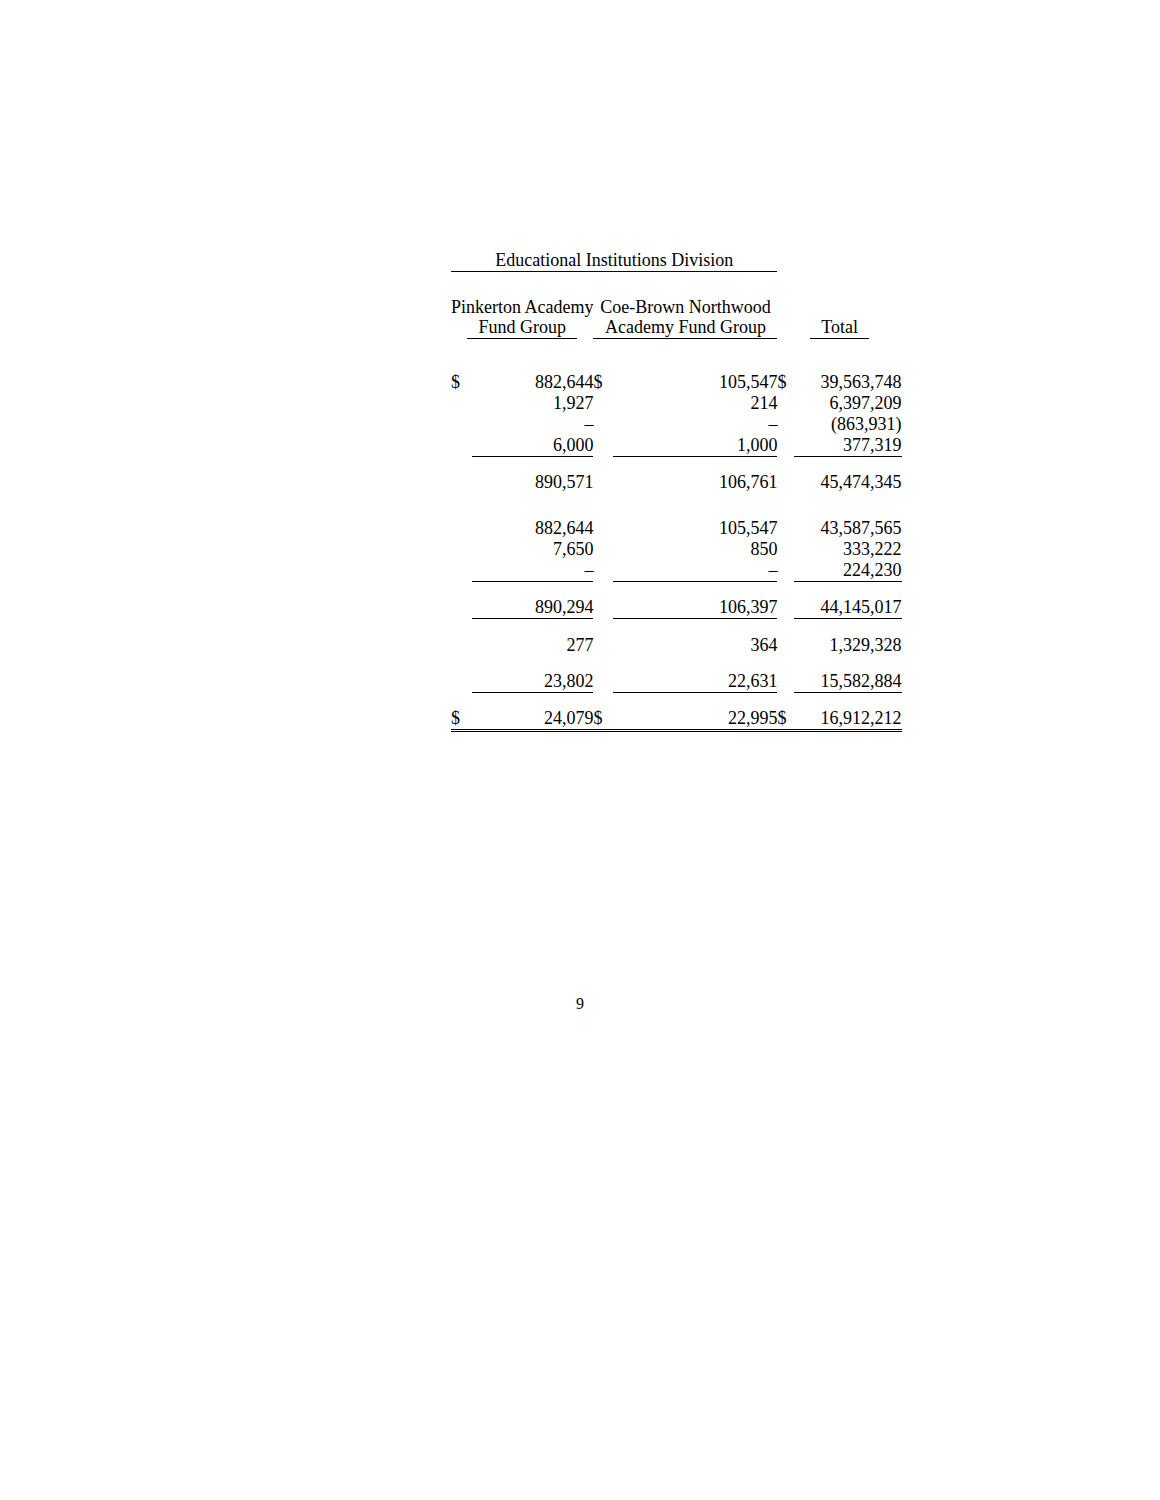| | Educational Institutions Division | | |
| | Pinkerton Academy | Coe-Brown Northwood | |
| | Fund Group | Academy Fund Group | Total |
| | $ | 882,644 | $ | 105,547 | $ | 39,563,748 |
| | | 1,927 | | 214 | | 6,397,209 |
| | | – | | – | | (863,931) |
| | | 6,000 | | 1,000 | | 377,319 |
| | | 890,571 | | 106,761 | | 45,474,345 |
| | | 882,644 | | 105,547 | | 43,587,565 |
| | | 7,650 | | 850 | | 333,222 |
| | | – | | – | | 224,230 |
| | | 890,294 | | 106,397 | | 44,145,017 |
| | | 277 | | 364 | | 1,329,328 |
| | | 23,802 | | 22,631 | | 15,582,884 |
| | $ | 24,079 | $ | 22,995 | $ | 16,912,212 |
9